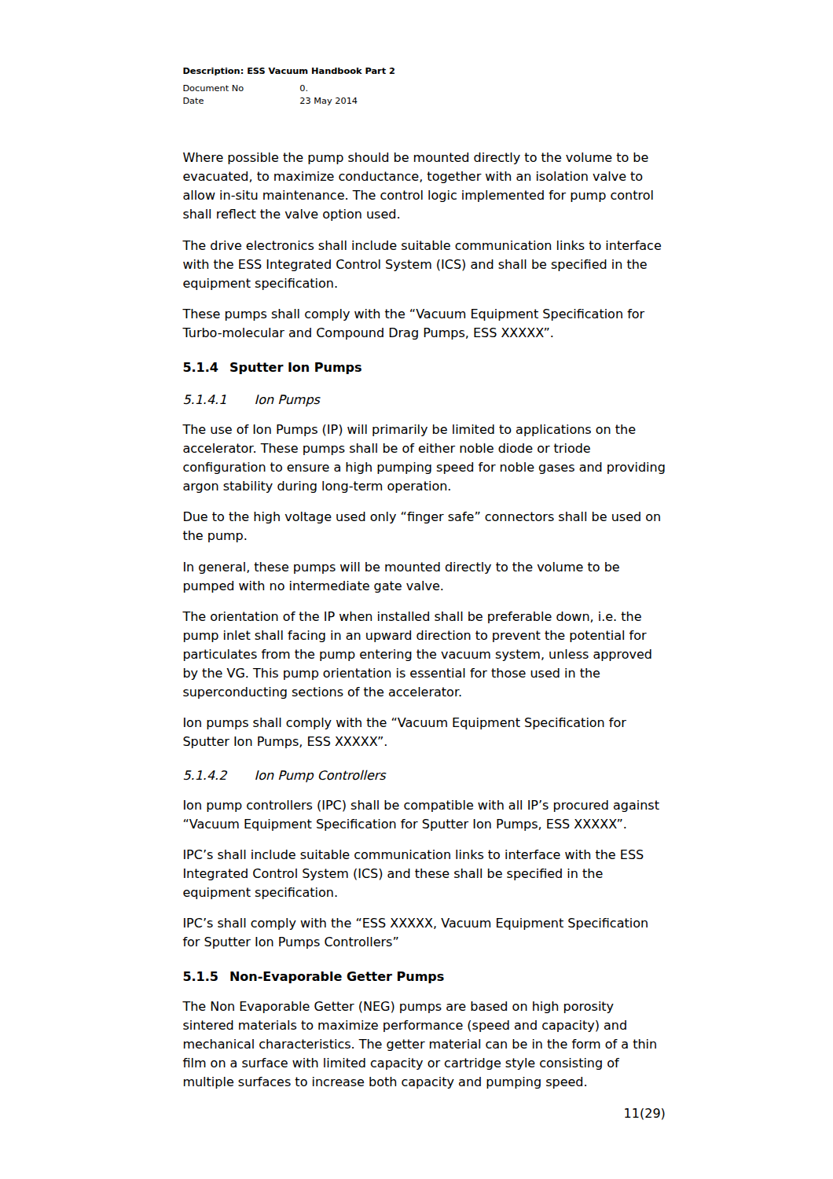Description: ESS Vacuum Handbook Part 2
| Document No | 0. |
| Date | 23 May 2014 |
Where possible the pump should be mounted directly to the volume to be evacuated, to maximize conductance, together with an isolation valve to allow in-situ maintenance. The control logic implemented for pump control shall reflect the valve option used.
The drive electronics shall include suitable communication links to interface with the ESS Integrated Control System (ICS) and shall be specified in the equipment specification.
These pumps shall comply with the “Vacuum Equipment Specification for Turbo-molecular and Compound Drag Pumps, ESS XXXXX”.
5.1.4 Sputter Ion Pumps
5.1.4.1 Ion Pumps
The use of Ion Pumps (IP) will primarily be limited to applications on the accelerator. These pumps shall be of either noble diode or triode configuration to ensure a high pumping speed for noble gases and providing argon stability during long-term operation.
Due to the high voltage used only “finger safe” connectors shall be used on the pump.
In general, these pumps will be mounted directly to the volume to be pumped with no intermediate gate valve.
The orientation of the IP when installed shall be preferable down, i.e. the pump inlet shall facing in an upward direction to prevent the potential for particulates from the pump entering the vacuum system, unless approved by the VG. This pump orientation is essential for those used in the superconducting sections of the accelerator.
Ion pumps shall comply with the “Vacuum Equipment Specification for Sputter Ion Pumps, ESS XXXXX”.
5.1.4.2 Ion Pump Controllers
Ion pump controllers (IPC) shall be compatible with all IP’s procured against “Vacuum Equipment Specification for Sputter Ion Pumps, ESS XXXXX”.
IPC’s shall include suitable communication links to interface with the ESS Integrated Control System (ICS) and these shall be specified in the equipment specification.
IPC’s shall comply with the “ESS XXXXX, Vacuum Equipment Specification for Sputter Ion Pumps Controllers”
5.1.5 Non-Evaporable Getter Pumps
The Non Evaporable Getter (NEG) pumps are based on high porosity sintered materials to maximize performance (speed and capacity) and mechanical characteristics. The getter material can be in the form of a thin film on a surface with limited capacity or cartridge style consisting of multiple surfaces to increase both capacity and pumping speed.
11(29)